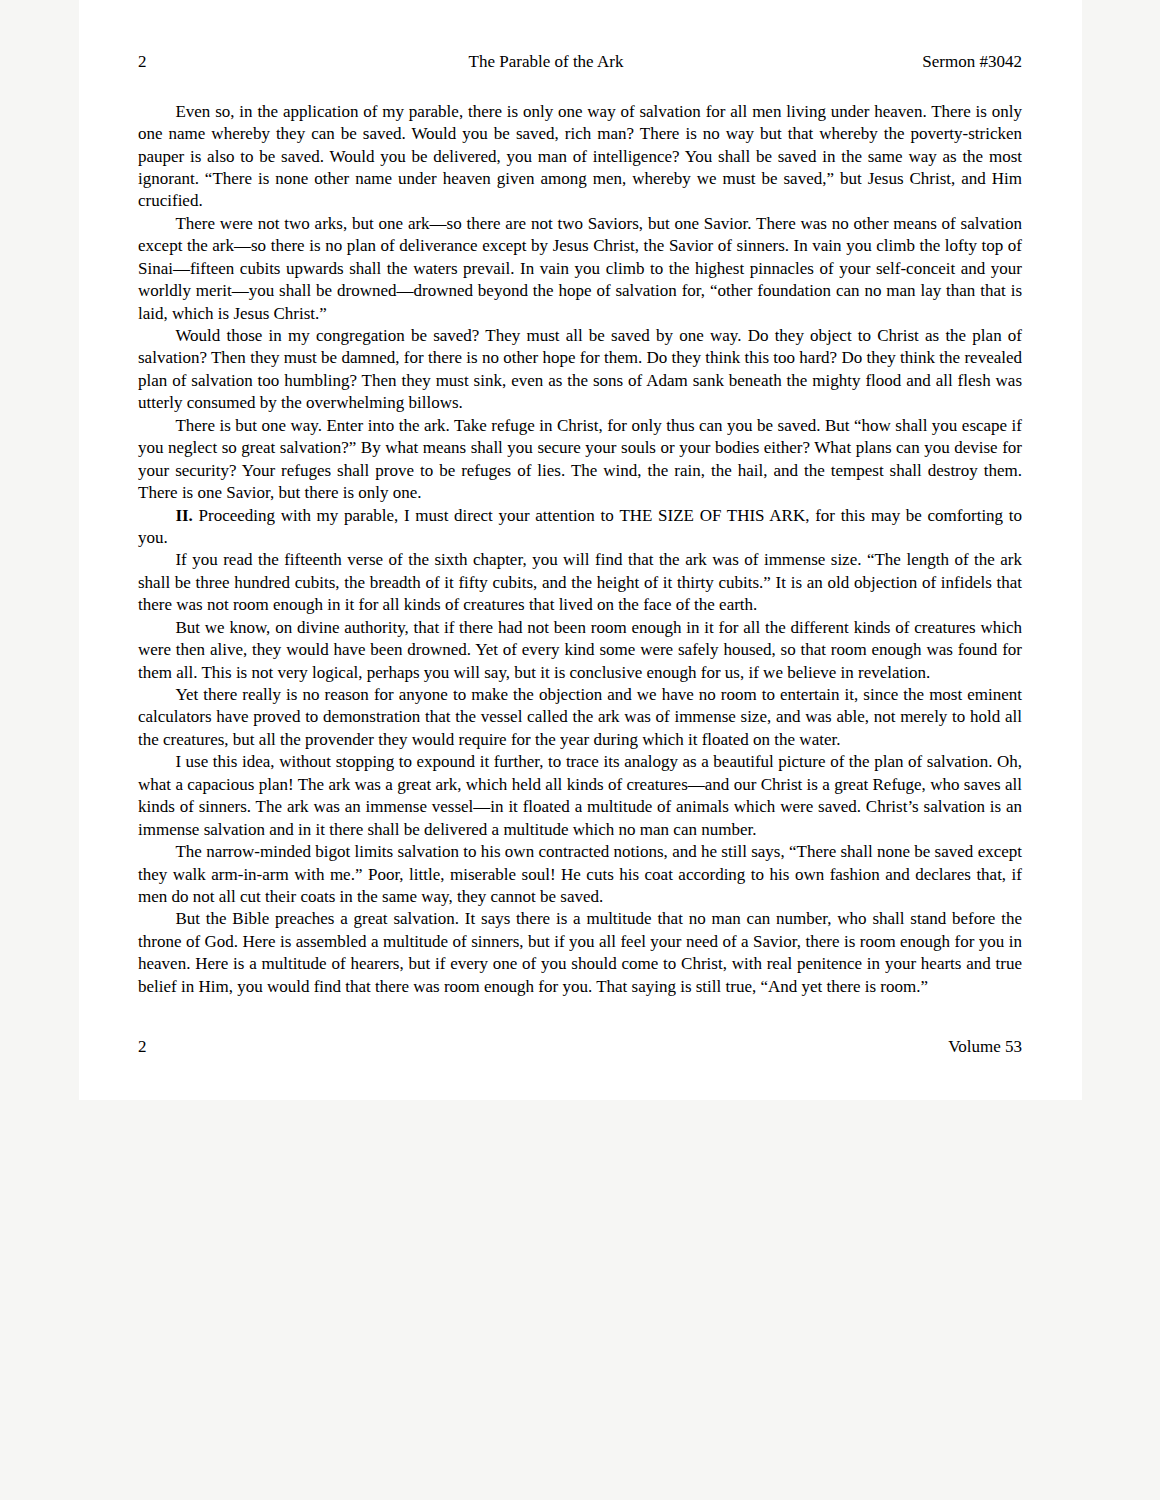2 The Parable of the Ark Sermon #3042
Even so, in the application of my parable, there is only one way of salvation for all men living under heaven. There is only one name whereby they can be saved. Would you be saved, rich man? There is no way but that whereby the poverty-stricken pauper is also to be saved. Would you be delivered, you man of intelligence? You shall be saved in the same way as the most ignorant. “There is none other name under heaven given among men, whereby we must be saved,” but Jesus Christ, and Him crucified.
There were not two arks, but one ark—so there are not two Saviors, but one Savior. There was no other means of salvation except the ark—so there is no plan of deliverance except by Jesus Christ, the Savior of sinners. In vain you climb the lofty top of Sinai—fifteen cubits upwards shall the waters prevail. In vain you climb to the highest pinnacles of your self-conceit and your worldly merit—you shall be drowned—drowned beyond the hope of salvation for, “other foundation can no man lay than that is laid, which is Jesus Christ.”
Would those in my congregation be saved? They must all be saved by one way. Do they object to Christ as the plan of salvation? Then they must be damned, for there is no other hope for them. Do they think this too hard? Do they think the revealed plan of salvation too humbling? Then they must sink, even as the sons of Adam sank beneath the mighty flood and all flesh was utterly consumed by the overwhelming billows.
There is but one way. Enter into the ark. Take refuge in Christ, for only thus can you be saved. But “how shall you escape if you neglect so great salvation?” By what means shall you secure your souls or your bodies either? What plans can you devise for your security? Your refuges shall prove to be refuges of lies. The wind, the rain, the hail, and the tempest shall destroy them. There is one Savior, but there is only one.
II. Proceeding with my parable, I must direct your attention to THE SIZE OF THIS ARK, for this may be comforting to you.
If you read the fifteenth verse of the sixth chapter, you will find that the ark was of immense size. “The length of the ark shall be three hundred cubits, the breadth of it fifty cubits, and the height of it thirty cubits.” It is an old objection of infidels that there was not room enough in it for all kinds of creatures that lived on the face of the earth.
But we know, on divine authority, that if there had not been room enough in it for all the different kinds of creatures which were then alive, they would have been drowned. Yet of every kind some were safely housed, so that room enough was found for them all. This is not very logical, perhaps you will say, but it is conclusive enough for us, if we believe in revelation.
Yet there really is no reason for anyone to make the objection and we have no room to entertain it, since the most eminent calculators have proved to demonstration that the vessel called the ark was of immense size, and was able, not merely to hold all the creatures, but all the provender they would require for the year during which it floated on the water.
I use this idea, without stopping to expound it further, to trace its analogy as a beautiful picture of the plan of salvation. Oh, what a capacious plan! The ark was a great ark, which held all kinds of creatures—and our Christ is a great Refuge, who saves all kinds of sinners. The ark was an immense vessel—in it floated a multitude of animals which were saved. Christ’s salvation is an immense salvation and in it there shall be delivered a multitude which no man can number.
The narrow-minded bigot limits salvation to his own contracted notions, and he still says, “There shall none be saved except they walk arm-in-arm with me.” Poor, little, miserable soul! He cuts his coat according to his own fashion and declares that, if men do not all cut their coats in the same way, they cannot be saved.
But the Bible preaches a great salvation. It says there is a multitude that no man can number, who shall stand before the throne of God. Here is assembled a multitude of sinners, but if you all feel your need of a Savior, there is room enough for you in heaven. Here is a multitude of hearers, but if every one of you should come to Christ, with real penitence in your hearts and true belief in Him, you would find that there was room enough for you. That saying is still true, “And yet there is room.”
2 Volume 53